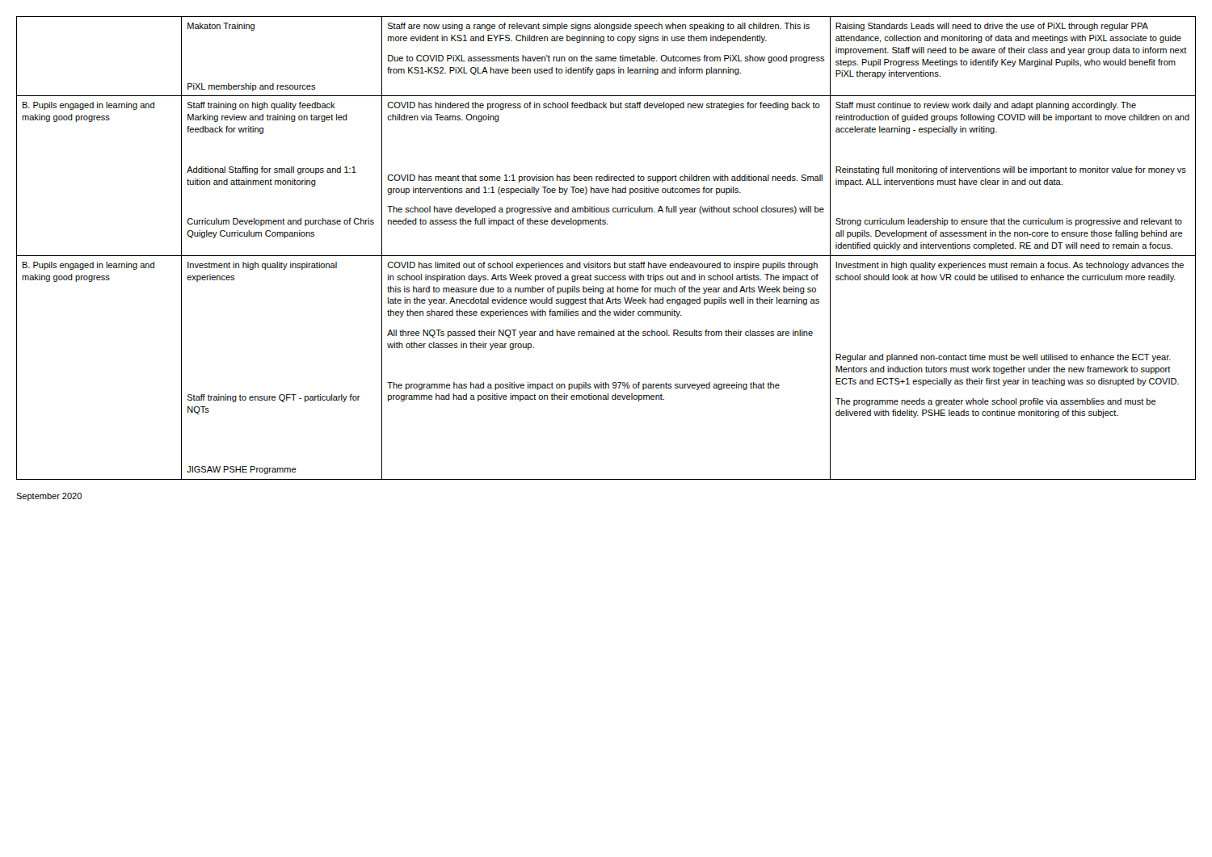| | Makaton Training PiXL membership and resources | Staff are now using a range of relevant simple signs alongside speech when speaking to all children. This is more evident in KS1 and EYFS. Children are beginning to copy signs in use them independently. Due to COVID PiXL assessments haven't run on the same timetable. Outcomes from PiXL show good progress from KS1-KS2. PiXL QLA have been used to identify gaps in learning and inform planning. | Raising Standards Leads will need to drive the use of PiXL through regular PPA attendance, collection and monitoring of data and meetings with PiXL associate to guide improvement. Staff will need to be aware of their class and year group data to inform next steps. Pupil Progress Meetings to identify Key Marginal Pupils, who would benefit from PiXL therapy interventions. |
| B. Pupils engaged in learning and making good progress | Staff training on high quality feedback Marking review and training on target led feedback for writing Additional Staffing for small groups and 1:1 tuition and attainment monitoring Curriculum Development and purchase of Chris Quigley Curriculum Companions | COVID has hindered the progress of in school feedback but staff developed new strategies for feeding back to children via Teams. Ongoing COVID has meant that some 1:1 provision has been redirected to support children with additional needs. Small group interventions and 1:1 (especially Toe by Toe) have had positive outcomes for pupils. The school have developed a progressive and ambitious curriculum. A full year (without school closures) will be needed to assess the full impact of these developments. | Staff must continue to review work daily and adapt planning accordingly. The reintroduction of guided groups following COVID will be important to move children on and accelerate learning - especially in writing. Reinstating full monitoring of interventions will be important to monitor value for money vs impact. ALL interventions must have clear in and out data. Strong curriculum leadership to ensure that the curriculum is progressive and relevant to all pupils. Development of assessment in the non-core to ensure those falling behind are identified quickly and interventions completed. RE and DT will need to remain a focus. |
| B. Pupils engaged in learning and making good progress | Investment in high quality inspirational experiences Staff training to ensure QFT - particularly for NQTs JIGSAW PSHE Programme | COVID has limited out of school experiences and visitors but staff have endeavoured to inspire pupils through in school inspiration days. Arts Week proved a great success with trips out and in school artists. The impact of this is hard to measure due to a number of pupils being at home for much of the year and Arts Week being so late in the year. Anecdotal evidence would suggest that Arts Week had engaged pupils well in their learning as they then shared these experiences with families and the wider community. All three NQTs passed their NQT year and have remained at the school. Results from their classes are inline with other classes in their year group. The programme has had a positive impact on pupils with 97% of parents surveyed agreeing that the programme had had a positive impact on their emotional development. | Investment in high quality experiences must remain a focus. As technology advances the school should look at how VR could be utilised to enhance the curriculum more readily. Regular and planned non-contact time must be well utilised to enhance the ECT year. Mentors and induction tutors must work together under the new framework to support ECTs and ECTS+1 especially as their first year in teaching was so disrupted by COVID. The programme needs a greater whole school profile via assemblies and must be delivered with fidelity. PSHE leads to continue monitoring of this subject. |
September 2020